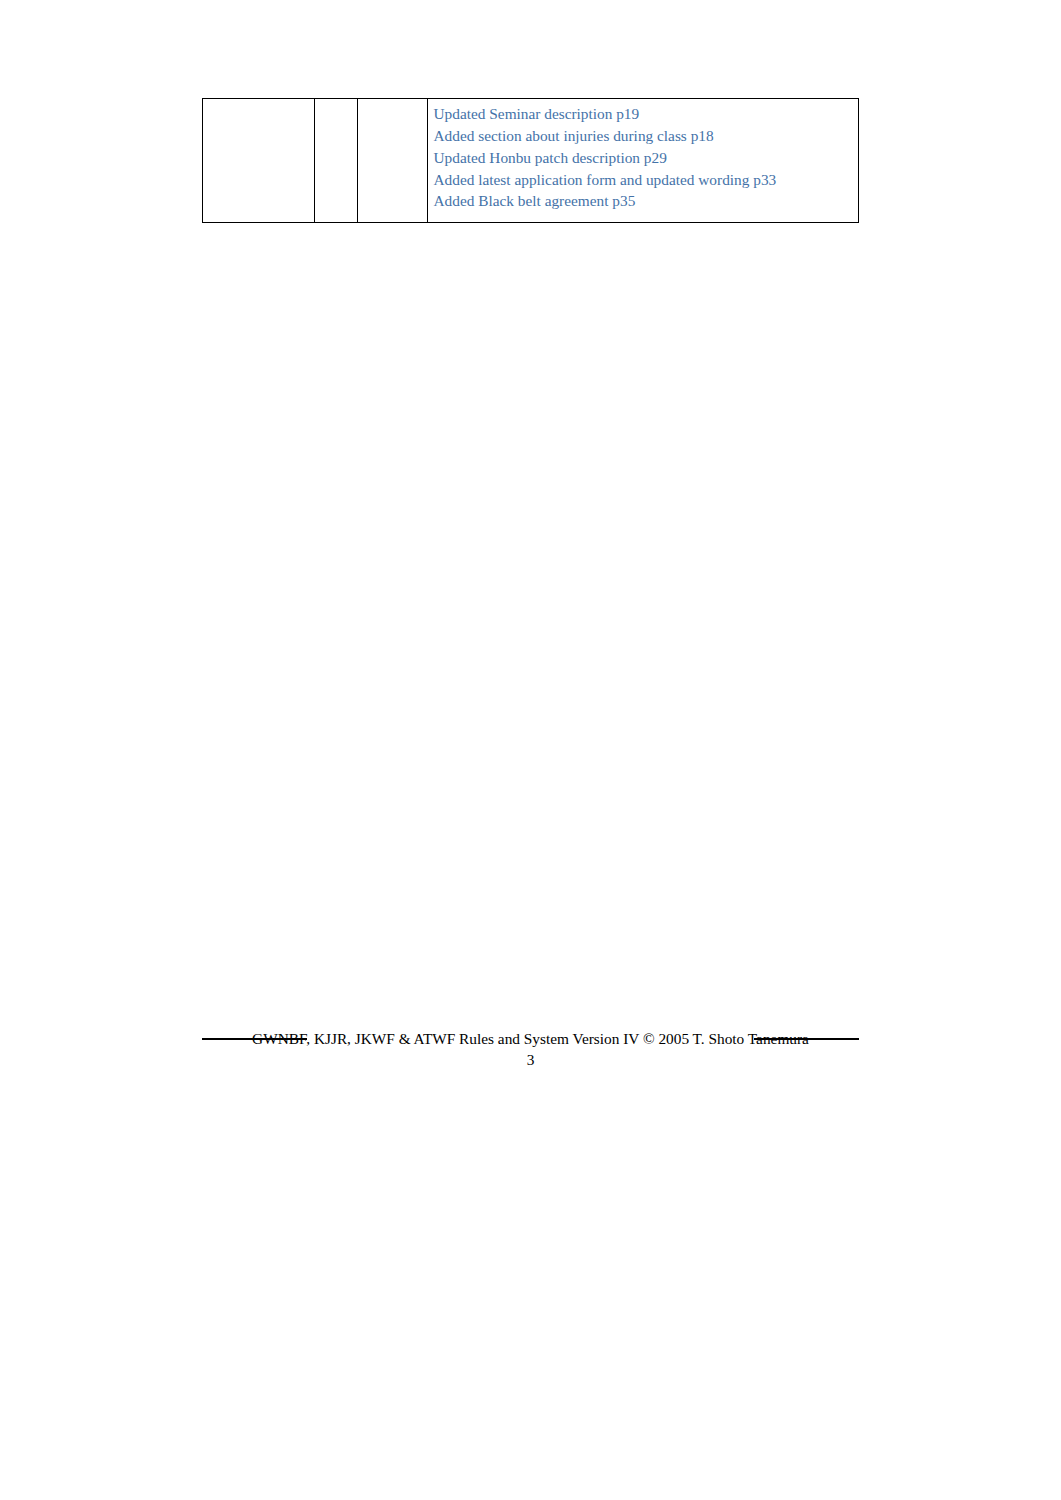| | | | Updated Seminar description p19 Added section about injuries during class p18 Updated Honbu patch description p29 Added latest application form and updated wording p33 Added Black belt agreement p35 |
GWNBF, KJJR, JKWF & ATWF Rules and System Version IV © 2005 T. Shoto Tanemura
3